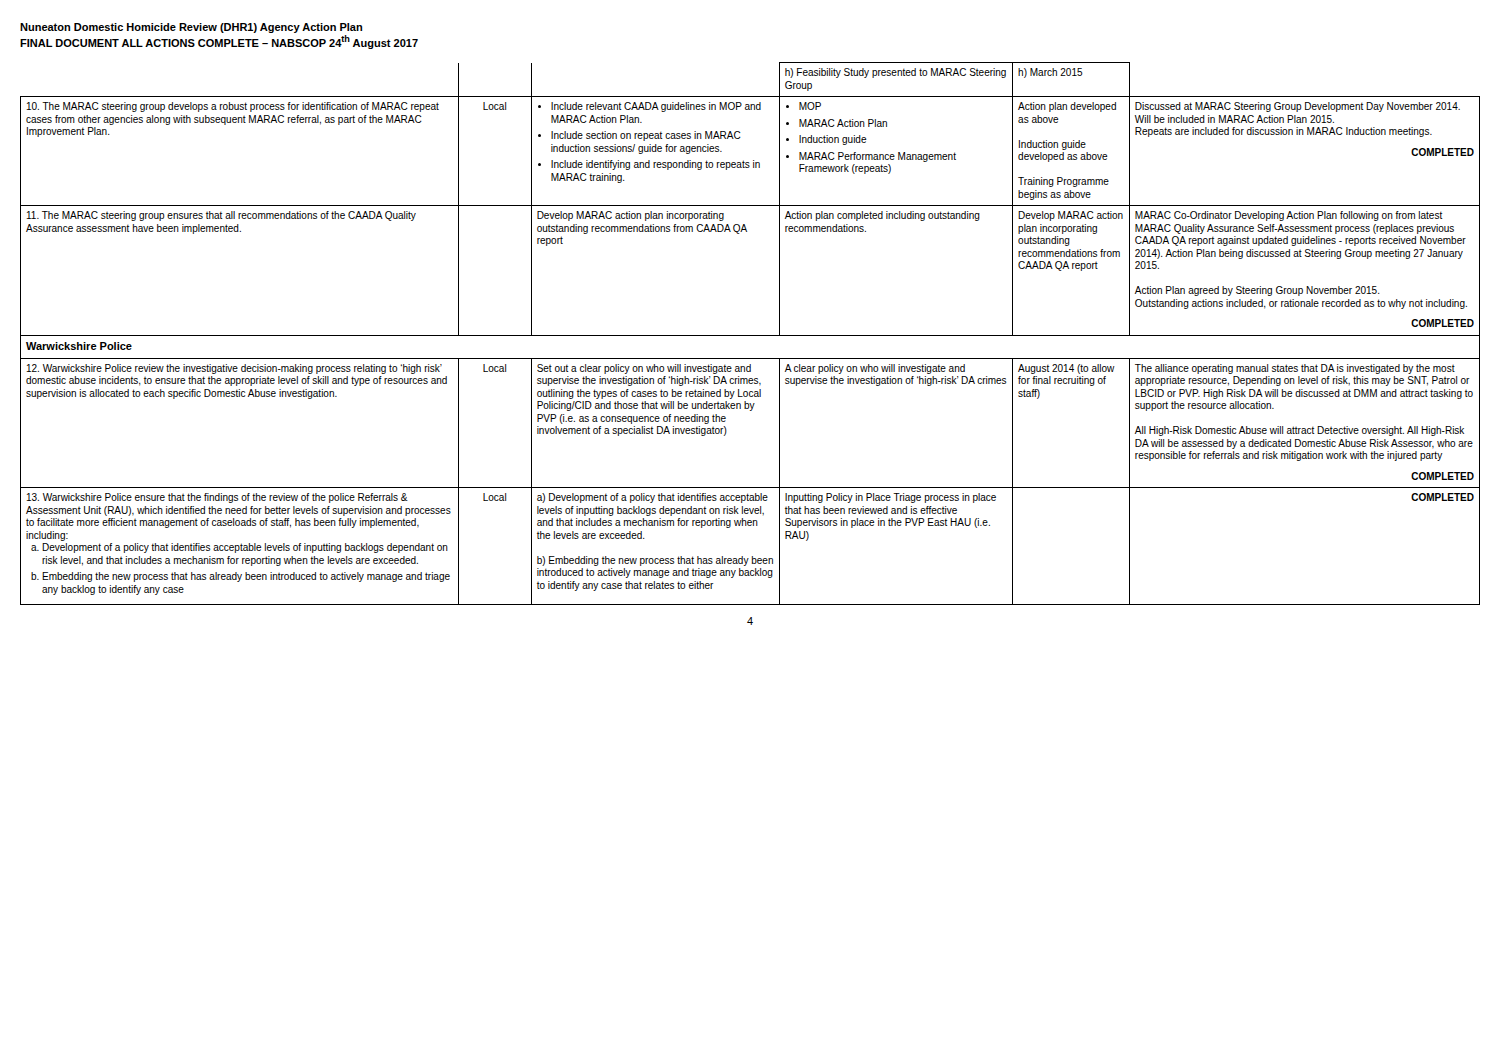Nuneaton Domestic Homicide Review (DHR1) Agency Action Plan
FINAL DOCUMENT ALL ACTIONS COMPLETE – NABSCOP 24th August 2017
| | | | h) Feasibility Study presented to MARAC Steering Group | h) March 2015 | |
| 10. The MARAC steering group develops a robust process for identification of MARAC repeat cases from other agencies along with subsequent MARAC referral, as part of the MARAC Improvement Plan. | Local | Include relevant CAADA guidelines in MOP and MARAC Action Plan. Include section on repeat cases in MARAC induction sessions/ guide for agencies. Include identifying and responding to repeats in MARAC training. | MOP MARAC Action Plan Induction guide MARAC Performance Management Framework (repeats) | Action plan developed as above Induction guide developed as above Training Programme begins as above | Discussed at MARAC Steering Group Development Day November 2014. Will be included in MARAC Action Plan 2015. Repeats are included for discussion in MARAC Induction meetings. COMPLETED |
| 11. The MARAC steering group ensures that all recommendations of the CAADA Quality Assurance assessment have been implemented. | | Develop MARAC action plan incorporating outstanding recommendations from CAADA QA report | Action plan completed including outstanding recommendations. | Develop MARAC action plan incorporating outstanding recommendations from CAADA QA report | MARAC Co-Ordinator Developing Action Plan following on from latest MARAC Quality Assurance Self-Assessment process (replaces previous CAADA QA report against updated guidelines - reports received November 2014). Action Plan being discussed at Steering Group meeting 27 January 2015. Action Plan agreed by Steering Group November 2015. Outstanding actions included, or rationale recorded as to why not including. COMPLETED |
| Warwickshire Police |
| 12. Warwickshire Police review the investigative decision-making process relating to ‘high risk’ domestic abuse incidents, to ensure that the appropriate level of skill and type of resources and supervision is allocated to each specific Domestic Abuse investigation. | Local | Set out a clear policy on who will investigate and supervise the investigation of ‘high-risk’ DA crimes, outlining the types of cases to be retained by Local Policing/CID and those that will be undertaken by PVP (i.e. as a consequence of needing the involvement of a specialist DA investigator) | A clear policy on who will investigate and supervise the investigation of ‘high-risk’ DA crimes | August 2014 (to allow for final recruiting of staff) | The alliance operating manual states that DA is investigated by the most appropriate resource, Depending on level of risk, this may be SNT, Patrol or LBCID or PVP. High Risk DA will be discussed at DMM and attract tasking to support the resource allocation. All High-Risk Domestic Abuse will attract Detective oversight. All High-Risk DA will be assessed by a dedicated Domestic Abuse Risk Assessor, who are responsible for referrals and risk mitigation work with the injured party COMPLETED |
| 13. Warwickshire Police ensure that the findings of the review of the police Referrals & Assessment Unit (RAU), which identified the need for better levels of supervision and processes to facilitate more efficient management of caseloads of staff, has been fully implemented, including: Development of a policy that identifies acceptable levels of inputting backlogs dependant on risk level, and that includes a mechanism for reporting when the levels are exceeded. Embedding the new process that has already been introduced to actively manage and triage any backlog to identify any case | Local | a) Development of a policy that identifies acceptable levels of inputting backlogs dependant on risk level, and that includes a mechanism for reporting when the levels are exceeded. b) Embedding the new process that has already been introduced to actively manage and triage any backlog to identify any case that relates to either | Inputting Policy in Place Triage process in place that has been reviewed and is effective Supervisors in place in the PVP East HAU (i.e. RAU) | | COMPLETED |
4